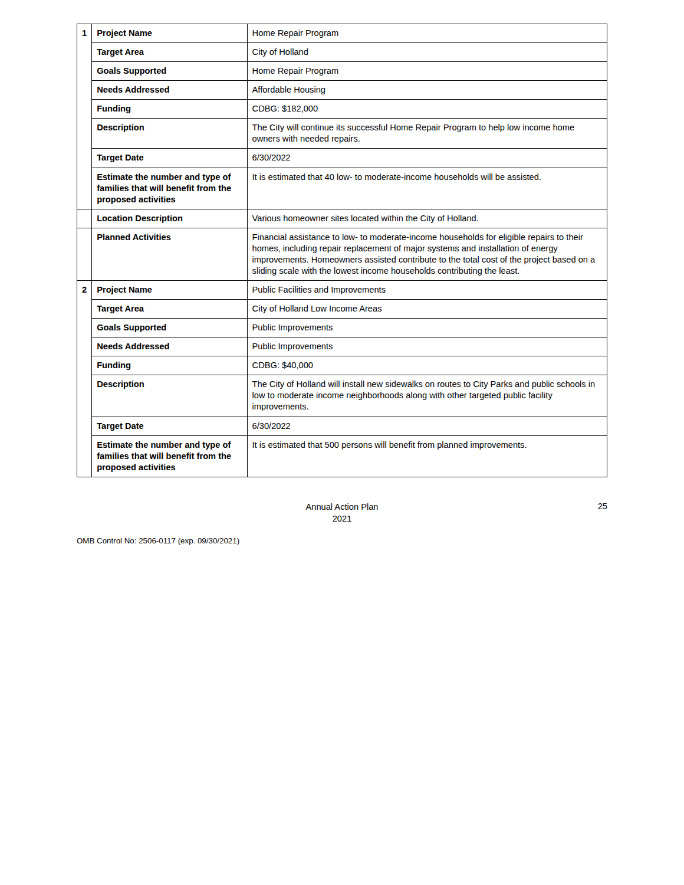| 1 | Project Name | Home Repair Program |
| Target Area | City of Holland |
| Goals Supported | Home Repair Program |
| Needs Addressed | Affordable Housing |
| Funding | CDBG: $182,000 |
| Description | The City will continue its successful Home Repair Program to help low income home owners with needed repairs. |
| Target Date | 6/30/2022 |
| Estimate the number and type of families that will benefit from the proposed activities | It is estimated that 40 low- to moderate-income households will be assisted. |
| | Location Description | Various homeowner sites located within the City of Holland. |
| | Planned Activities | Financial assistance to low- to moderate-income households for eligible repairs to their homes, including repair replacement of major systems and installation of energy improvements. Homeowners assisted contribute to the total cost of the project based on a sliding scale with the lowest income households contributing the least. |
| 2 | Project Name | Public Facilities and Improvements |
| Target Area | City of Holland Low Income Areas |
| Goals Supported | Public Improvements |
| Needs Addressed | Public Improvements |
| Funding | CDBG: $40,000 |
| Description | The City of Holland will install new sidewalks on routes to City Parks and public schools in low to moderate income neighborhoods along with other targeted public facility improvements. |
| Target Date | 6/30/2022 |
| Estimate the number and type of families that will benefit from the proposed activities | It is estimated that 500 persons will benefit from planned improvements. |
25
Annual Action Plan
2021
OMB Control No: 2506-0117 (exp. 09/30/2021)